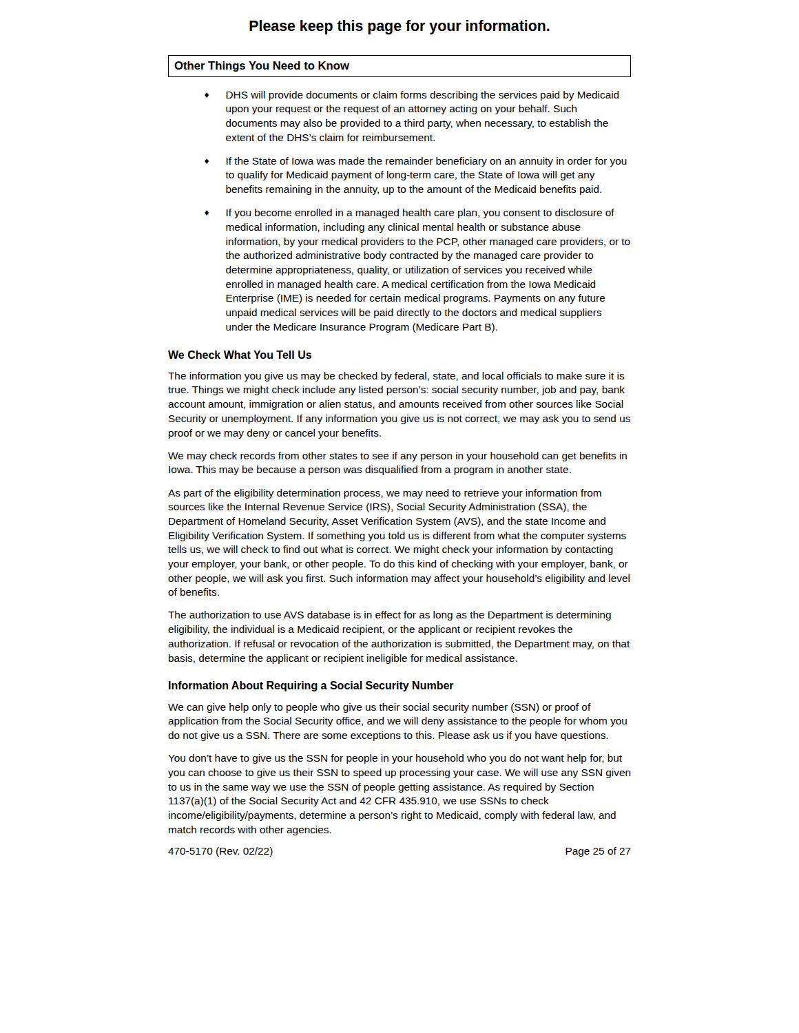Please keep this page for your information.
Other Things You Need to Know
DHS will provide documents or claim forms describing the services paid by Medicaid upon your request or the request of an attorney acting on your behalf. Such documents may also be provided to a third party, when necessary, to establish the extent of the DHS’s claim for reimbursement.
If the State of Iowa was made the remainder beneficiary on an annuity in order for you to qualify for Medicaid payment of long-term care, the State of Iowa will get any benefits remaining in the annuity, up to the amount of the Medicaid benefits paid.
If you become enrolled in a managed health care plan, you consent to disclosure of medical information, including any clinical mental health or substance abuse information, by your medical providers to the PCP, other managed care providers, or to the authorized administrative body contracted by the managed care provider to determine appropriateness, quality, or utilization of services you received while enrolled in managed health care. A medical certification from the Iowa Medicaid Enterprise (IME) is needed for certain medical programs. Payments on any future unpaid medical services will be paid directly to the doctors and medical suppliers under the Medicare Insurance Program (Medicare Part B).
We Check What You Tell Us
The information you give us may be checked by federal, state, and local officials to make sure it is true. Things we might check include any listed person’s: social security number, job and pay, bank account amount, immigration or alien status, and amounts received from other sources like Social Security or unemployment. If any information you give us is not correct, we may ask you to send us proof or we may deny or cancel your benefits.
We may check records from other states to see if any person in your household can get benefits in Iowa. This may be because a person was disqualified from a program in another state.
As part of the eligibility determination process, we may need to retrieve your information from sources like the Internal Revenue Service (IRS), Social Security Administration (SSA), the Department of Homeland Security, Asset Verification System (AVS), and the state Income and Eligibility Verification System. If something you told us is different from what the computer systems tells us, we will check to find out what is correct. We might check your information by contacting your employer, your bank, or other people. To do this kind of checking with your employer, bank, or other people, we will ask you first. Such information may affect your household’s eligibility and level of benefits.
The authorization to use AVS database is in effect for as long as the Department is determining eligibility, the individual is a Medicaid recipient, or the applicant or recipient revokes the authorization. If refusal or revocation of the authorization is submitted, the Department may, on that basis, determine the applicant or recipient ineligible for medical assistance.
Information About Requiring a Social Security Number
We can give help only to people who give us their social security number (SSN) or proof of application from the Social Security office, and we will deny assistance to the people for whom you do not give us a SSN. There are some exceptions to this. Please ask us if you have questions.
You don’t have to give us the SSN for people in your household who you do not want help for, but you can choose to give us their SSN to speed up processing your case. We will use any SSN given to us in the same way we use the SSN of people getting assistance. As required by Section 1137(a)(1) of the Social Security Act and 42 CFR 435.910, we use SSNs to check income/eligibility/payments, determine a person’s right to Medicaid, comply with federal law, and match records with other agencies.
470-5170 (Rev. 02/22)
Page 25 of 27